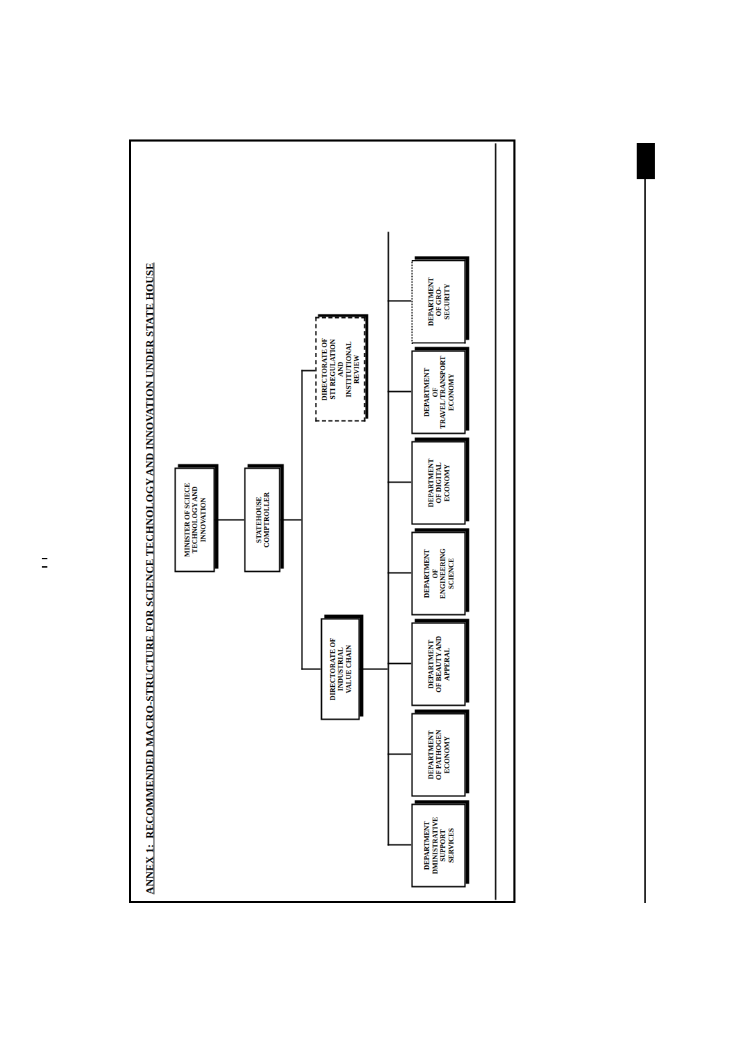ANNEX 1: RECOMMENDED MACRO-STRUCTURE FOR SCIENCE TECHNOLOGY AND INNOVATION UNDER STATE HOUSE
MINISTER OF SCIECE
TECHNOLOGY AND
INNOVATION
STATEHOUSE
COMPTROLLER
DIRECTORATE OF
INDUSTRIAL
VALUE CHAIN
DIRECTORATE OF
STI REGULATION
AND
INSTITUTIONAL
REVIEW
DEPARTMENT
DMINISTRATIVE
SUPPORT
SERVICES
DEPARTMENT
OF PATHOGEN
ECONOMY
DEPARTMENT
OF BEAUTY AND
APPERAL
DEPARTMENT
OF
ENGINEERING
SCIENCE
DEPARTMENT
OF DIGITAL
ECONOMY
DEPARTMENT
OF
TRAVEL/TRANSPORT
ECONOMY
DEPARTMENT
OF GRO-
SECURITY